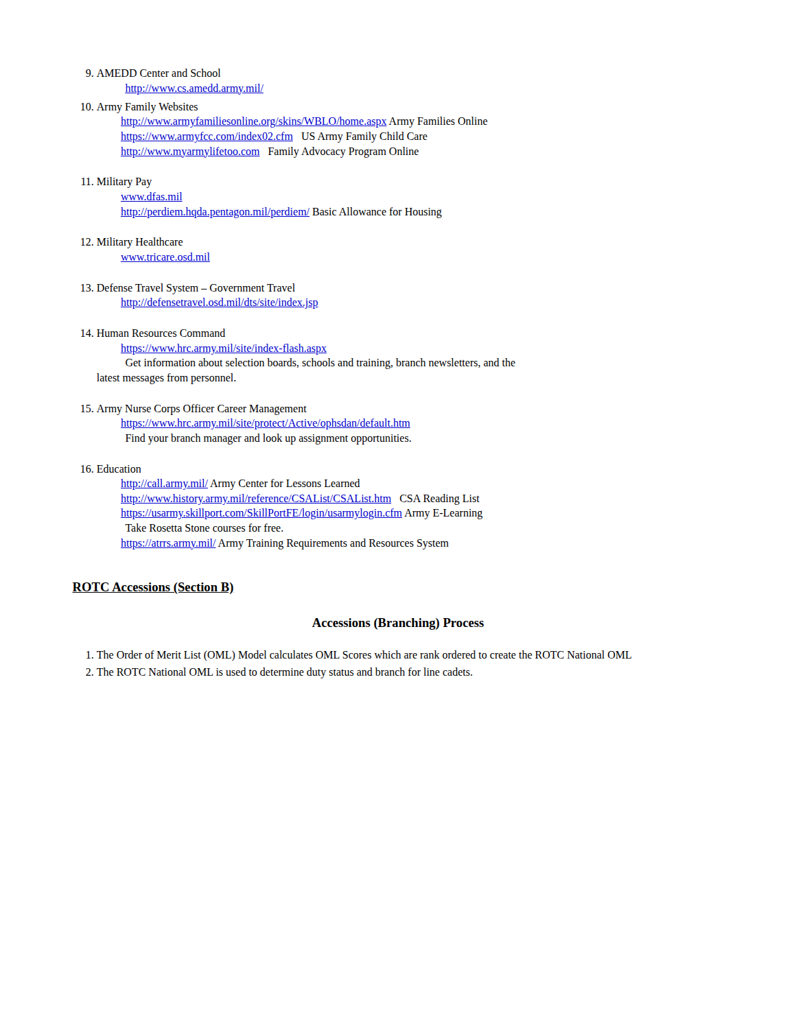AMEDD Center and School
http://www.cs.amedd.army.mil/
Army Family Websites
http://www.armyfamiliesonline.org/skins/WBLO/home.aspx Army Families Online
https://www.armyfcc.com/index02.cfm US Army Family Child Care
http://www.myarmylifetoo.com Family Advocacy Program Online
Military Pay
www.dfas.mil
http://perdiem.hqda.pentagon.mil/perdiem/ Basic Allowance for Housing
Military Healthcare
www.tricare.osd.mil
Defense Travel System – Government Travel
http://defensetravel.osd.mil/dts/site/index.jsp
Human Resources Command
https://www.hrc.army.mil/site/index-flash.aspx
Get information about selection boards, schools and training, branch newsletters, and the
latest messages from personnel.
Army Nurse Corps Officer Career Management
https://www.hrc.army.mil/site/protect/Active/ophsdan/default.htm
Find your branch manager and look up assignment opportunities.
Education
http://call.army.mil/ Army Center for Lessons Learned
http://www.history.army.mil/reference/CSAList/CSAList.htm CSA Reading List
https://usarmy.skillport.com/SkillPortFE/login/usarmylogin.cfm Army E-Learning
Take Rosetta Stone courses for free.
https://atrrs.army.mil/ Army Training Requirements and Resources System
ROTC Accessions (Section B)
Accessions (Branching) Process
The Order of Merit List (OML) Model calculates OML Scores which are rank ordered to create the ROTC National OML
The ROTC National OML is used to determine duty status and branch for line cadets.